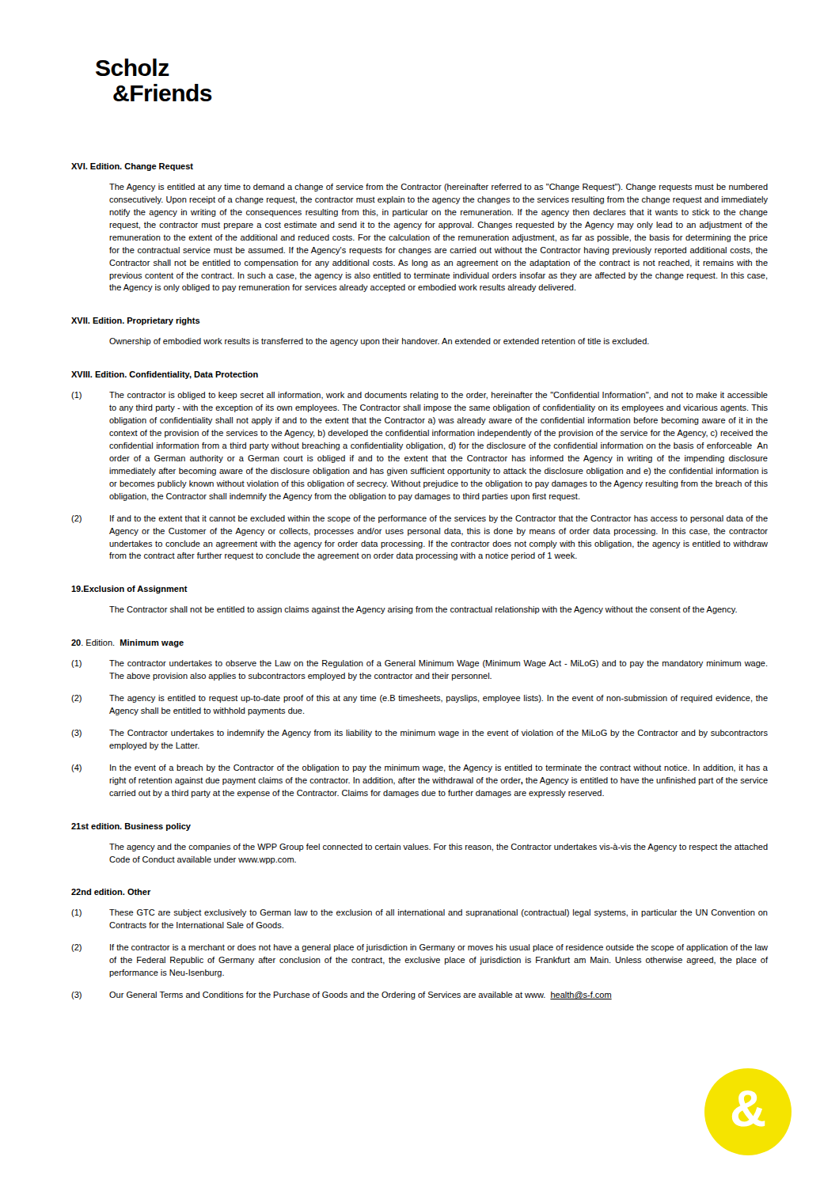Scholz
&Friends
XVI. Edition. Change Request
The Agency is entitled at any time to demand a change of service from the Contractor (hereinafter referred to as "Change Request"). Change requests must be numbered consecutively. Upon receipt of a change request, the contractor must explain to the agency the changes to the services resulting from the change request and immediately notify the agency in writing of the consequences resulting from this, in particular on the remuneration. If the agency then declares that it wants to stick to the change request, the contractor must prepare a cost estimate and send it to the agency for approval. Changes requested by the Agency may only lead to an adjustment of the remuneration to the extent of the additional and reduced costs. For the calculation of the remuneration adjustment, as far as possible, the basis for determining the price for the contractual service must be assumed. If the Agency's requests for changes are carried out without the Contractor having previously reported additional costs, the Contractor shall not be entitled to compensation for any additional costs. As long as an agreement on the adaptation of the contract is not reached, it remains with the previous content of the contract. In such a case, the agency is also entitled to terminate individual orders insofar as they are affected by the change request. In this case, the Agency is only obliged to pay remuneration for services already accepted or embodied work results already delivered.
XVII. Edition. Proprietary rights
Ownership of embodied work results is transferred to the agency upon their handover. An extended or extended retention of title is excluded.
XVIII. Edition. Confidentiality, Data Protection
(1)
The contractor is obliged to keep secret all information, work and documents relating to the order, hereinafter the "Confidential Information", and not to make it accessible to any third party - with the exception of its own employees. The Contractor shall impose the same obligation of confidentiality on its employees and vicarious agents. This obligation of confidentiality shall not apply if and to the extent that the Contractor a) was already aware of the confidential information before becoming aware of it in the context of the provision of the services to the Agency, b) developed the confidential information independently of the provision of the service for the Agency, c) received the confidential information from a third party without breaching a confidentiality obligation, d) for the disclosure of the confidential information on the basis of enforceable An order of a German authority or a German court is obliged if and to the extent that the Contractor has informed the Agency in writing of the impending disclosure immediately after becoming aware of the disclosure obligation and has given sufficient opportunity to attack the disclosure obligation and e) the confidential information is or becomes publicly known without violation of this obligation of secrecy. Without prejudice to the obligation to pay damages to the Agency resulting from the breach of this obligation, the Contractor shall indemnify the Agency from the obligation to pay damages to third parties upon first request.
(2)
If and to the extent that it cannot be excluded within the scope of the performance of the services by the Contractor that the Contractor has access to personal data of the Agency or the Customer of the Agency or collects, processes and/or uses personal data, this is done by means of order data processing. In this case, the contractor undertakes to conclude an agreement with the agency for order data processing. If the contractor does not comply with this obligation, the agency is entitled to withdraw from the contract after further request to conclude the agreement on order data processing with a notice period of 1 week.
19.Exclusion of Assignment
The Contractor shall not be entitled to assign claims against the Agency arising from the contractual relationship with the Agency without the consent of the Agency.
20. Edition. Minimum wage
(1)
The contractor undertakes to observe the Law on the Regulation of a General Minimum Wage (Minimum Wage Act - MiLoG) and to pay the mandatory minimum wage. The above provision also applies to subcontractors employed by the contractor and their personnel.
(2)
The agency is entitled to request up-to-date proof of this at any time (e.B timesheets, payslips, employee lists). In the event of non-submission of required evidence, the Agency shall be entitled to withhold payments due.
(3)
The Contractor undertakes to indemnify the Agency from its liability to the minimum wage in the event of violation of the MiLoG by the Contractor and by subcontractors employed by the Latter.
(4)
In the event of a breach by the Contractor of the obligation to pay the minimum wage, the Agency is entitled to terminate the contract without notice. In addition, it has a right of retention against due payment claims of the contractor. In addition, after the withdrawal of the order, the Agency is entitled to have the unfinished part of the service carried out by a third party at the expense of the Contractor. Claims for damages due to further damages are expressly reserved.
21st edition. Business policy
The agency and the companies of the WPP Group feel connected to certain values. For this reason, the Contractor undertakes vis-à-vis the Agency to respect the attached Code of Conduct available under www.wpp.com.
22nd edition. Other
(1)
These GTC are subject exclusively to German law to the exclusion of all international and supranational (contractual) legal systems, in particular the UN Convention on Contracts for the International Sale of Goods.
(2)
If the contractor is a merchant or does not have a general place of jurisdiction in Germany or moves his usual place of residence outside the scope of application of the law of the Federal Republic of Germany after conclusion of the contract, the exclusive place of jurisdiction is Frankfurt am Main. Unless otherwise agreed, the place of performance is Neu-Isenburg.
(3)
Our General Terms and Conditions for the Purchase of Goods and the Ordering of Services are available at www. health@s-f.com
&